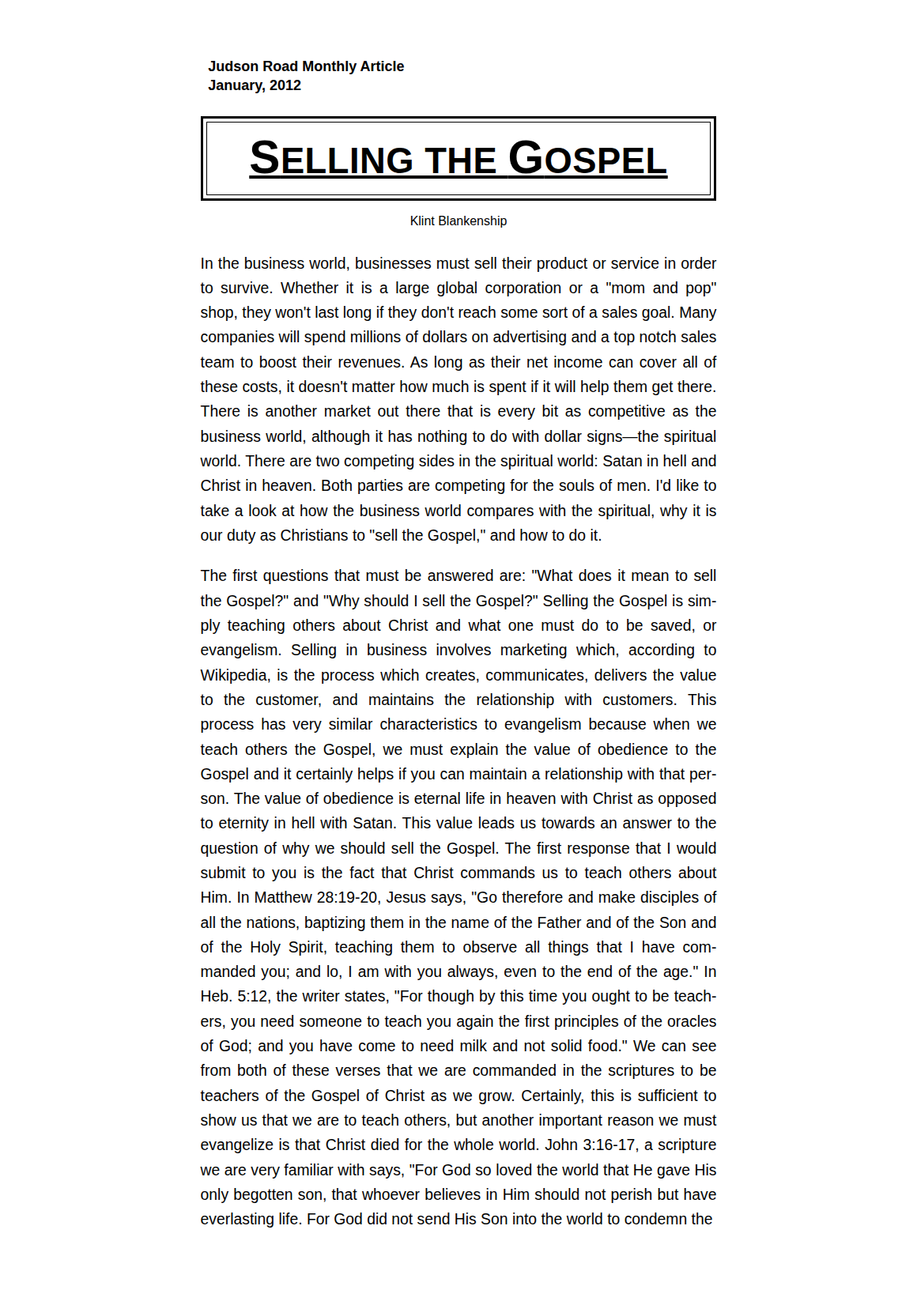Judson Road Monthly Article
January, 2012
SELLING THE GOSPEL
Klint Blankenship
In the business world, businesses must sell their product or service in order to survive. Whether it is a large global corporation or a "mom and pop" shop, they won't last long if they don't reach some sort of a sales goal. Many companies will spend millions of dollars on advertising and a top notch sales team to boost their revenues. As long as their net income can cover all of these costs, it doesn't matter how much is spent if it will help them get there. There is another market out there that is every bit as competitive as the business world, although it has nothing to do with dollar signs—the spiritual world. There are two competing sides in the spiritual world: Satan in hell and Christ in heaven. Both parties are competing for the souls of men. I'd like to take a look at how the business world compares with the spiritual, why it is our duty as Christians to "sell the Gospel," and how to do it.
The first questions that must be answered are: "What does it mean to sell the Gospel?" and "Why should I sell the Gospel?" Selling the Gospel is simply teaching others about Christ and what one must do to be saved, or evangelism. Selling in business involves marketing which, according to Wikipedia, is the process which creates, communicates, delivers the value to the customer, and maintains the relationship with customers. This process has very similar characteristics to evangelism because when we teach others the Gospel, we must explain the value of obedience to the Gospel and it certainly helps if you can maintain a relationship with that person. The value of obedience is eternal life in heaven with Christ as opposed to eternity in hell with Satan. This value leads us towards an answer to the question of why we should sell the Gospel. The first response that I would submit to you is the fact that Christ commands us to teach others about Him. In Matthew 28:19-20, Jesus says, "Go therefore and make disciples of all the nations, baptizing them in the name of the Father and of the Son and of the Holy Spirit, teaching them to observe all things that I have commanded you; and lo, I am with you always, even to the end of the age." In Heb. 5:12, the writer states, "For though by this time you ought to be teachers, you need someone to teach you again the first principles of the oracles of God; and you have come to need milk and not solid food." We can see from both of these verses that we are commanded in the scriptures to be teachers of the Gospel of Christ as we grow. Certainly, this is sufficient to show us that we are to teach others, but another important reason we must evangelize is that Christ died for the whole world. John 3:16-17, a scripture we are very familiar with says, "For God so loved the world that He gave His only begotten son, that whoever believes in Him should not perish but have everlasting life. For God did not send His Son into the world to condemn the